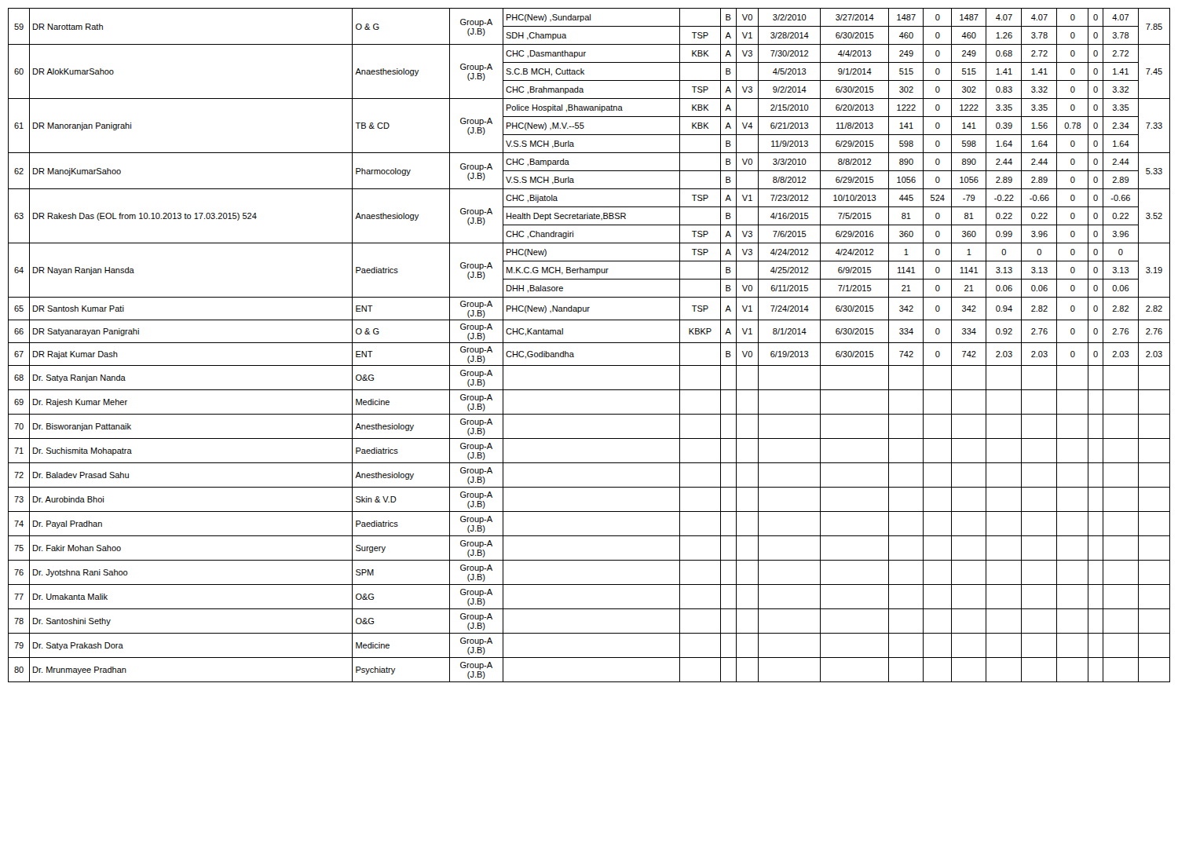| 59 | DR Narottam Rath | O & G | Group-A (J.B) | PHC(New) ,Sundarpal | | B | V0 | 3/2/2010 | 3/27/2014 | 1487 | 0 | 1487 | 4.07 | 4.07 | 0 | 0 | 4.07 | 7.85 |
| SDH ,Champua | TSP | A | V1 | 3/28/2014 | 6/30/2015 | 460 | 0 | 460 | 1.26 | 3.78 | 0 | 0 | 3.78 |
| 60 | DR AlokKumarSahoo | Anaesthesiology | Group-A (J.B) | CHC ,Dasmanthapur | KBK | A | V3 | 7/30/2012 | 4/4/2013 | 249 | 0 | 249 | 0.68 | 2.72 | 0 | 0 | 2.72 | 7.45 |
| S.C.B MCH, Cuttack | | B | | 4/5/2013 | 9/1/2014 | 515 | 0 | 515 | 1.41 | 1.41 | 0 | 0 | 1.41 |
| CHC ,Brahmanpada | TSP | A | V3 | 9/2/2014 | 6/30/2015 | 302 | 0 | 302 | 0.83 | 3.32 | 0 | 0 | 3.32 |
| 61 | DR Manoranjan Panigrahi | TB & CD | Group-A (J.B) | Police Hospital ,Bhawanipatna | KBK | A | | 2/15/2010 | 6/20/2013 | 1222 | 0 | 1222 | 3.35 | 3.35 | 0 | 0 | 3.35 | 7.33 |
| PHC(New) ,M.V.--55 | KBK | A | V4 | 6/21/2013 | 11/8/2013 | 141 | 0 | 141 | 0.39 | 1.56 | 0.78 | 0 | 2.34 |
| V.S.S MCH ,Burla | | B | | 11/9/2013 | 6/29/2015 | 598 | 0 | 598 | 1.64 | 1.64 | 0 | 0 | 1.64 |
| 62 | DR ManojKumarSahoo | Pharmocology | Group-A (J.B) | CHC ,Bamparda | | B | V0 | 3/3/2010 | 8/8/2012 | 890 | 0 | 890 | 2.44 | 2.44 | 0 | 0 | 2.44 | 5.33 |
| V.S.S MCH ,Burla | | B | | 8/8/2012 | 6/29/2015 | 1056 | 0 | 1056 | 2.89 | 2.89 | 0 | 0 | 2.89 |
| 63 | DR Rakesh Das (EOL from 10.10.2013 to 17.03.2015) 524 | Anaesthesiology | Group-A (J.B) | CHC ,Bijatola | TSP | A | V1 | 7/23/2012 | 10/10/2013 | 445 | 524 | -79 | -0.22 | -0.66 | 0 | 0 | -0.66 | 3.52 |
| Health Dept Secretariate,BBSR | | B | | 4/16/2015 | 7/5/2015 | 81 | 0 | 81 | 0.22 | 0.22 | 0 | 0 | 0.22 |
| CHC ,Chandragiri | TSP | A | V3 | 7/6/2015 | 6/29/2016 | 360 | 0 | 360 | 0.99 | 3.96 | 0 | 0 | 3.96 |
| 64 | DR Nayan Ranjan Hansda | Paediatrics | Group-A (J.B) | PHC(New) | TSP | A | V3 | 4/24/2012 | 4/24/2012 | 1 | 0 | 1 | 0 | 0 | 0 | 0 | 0 | 3.19 |
| M.K.C.G MCH, Berhampur | | B | | 4/25/2012 | 6/9/2015 | 1141 | 0 | 1141 | 3.13 | 3.13 | 0 | 0 | 3.13 |
| DHH ,Balasore | | B | V0 | 6/11/2015 | 7/1/2015 | 21 | 0 | 21 | 0.06 | 0.06 | 0 | 0 | 0.06 |
| 65 | DR Santosh Kumar Pati | ENT | Group-A (J.B) | PHC(New) ,Nandapur | TSP | A | V1 | 7/24/2014 | 6/30/2015 | 342 | 0 | 342 | 0.94 | 2.82 | 0 | 0 | 2.82 | 2.82 |
| 66 | DR Satyanarayan Panigrahi | O & G | Group-A (J.B) | CHC,Kantamal | KBKP | A | V1 | 8/1/2014 | 6/30/2015 | 334 | 0 | 334 | 0.92 | 2.76 | 0 | 0 | 2.76 | 2.76 |
| 67 | DR Rajat Kumar Dash | ENT | Group-A (J.B) | CHC,Godibandha | | B | V0 | 6/19/2013 | 6/30/2015 | 742 | 0 | 742 | 2.03 | 2.03 | 0 | 0 | 2.03 | 2.03 |
| 68 | Dr. Satya Ranjan Nanda | O&G | Group-A (J.B) | | | | | | | | | | | | | | | |
| 69 | Dr. Rajesh Kumar Meher | Medicine | Group-A (J.B) | | | | | | | | | | | | | | | |
| 70 | Dr. Bisworanjan Pattanaik | Anesthesiology | Group-A (J.B) | | | | | | | | | | | | | | | |
| 71 | Dr. Suchismita Mohapatra | Paediatrics | Group-A (J.B) | | | | | | | | | | | | | | | |
| 72 | Dr. Baladev Prasad Sahu | Anesthesiology | Group-A (J.B) | | | | | | | | | | | | | | | |
| 73 | Dr. Aurobinda Bhoi | Skin & V.D | Group-A (J.B) | | | | | | | | | | | | | | | |
| 74 | Dr. Payal Pradhan | Paediatrics | Group-A (J.B) | | | | | | | | | | | | | | | |
| 75 | Dr. Fakir Mohan Sahoo | Surgery | Group-A (J.B) | | | | | | | | | | | | | | | |
| 76 | Dr. Jyotshna Rani Sahoo | SPM | Group-A (J.B) | | | | | | | | | | | | | | | |
| 77 | Dr. Umakanta Malik | O&G | Group-A (J.B) | | | | | | | | | | | | | | | |
| 78 | Dr. Santoshini Sethy | O&G | Group-A (J.B) | | | | | | | | | | | | | | | |
| 79 | Dr. Satya Prakash Dora | Medicine | Group-A (J.B) | | | | | | | | | | | | | | | |
| 80 | Dr. Mrunmayee Pradhan | Psychiatry | Group-A (J.B) | | | | | | | | | | | | | | | |